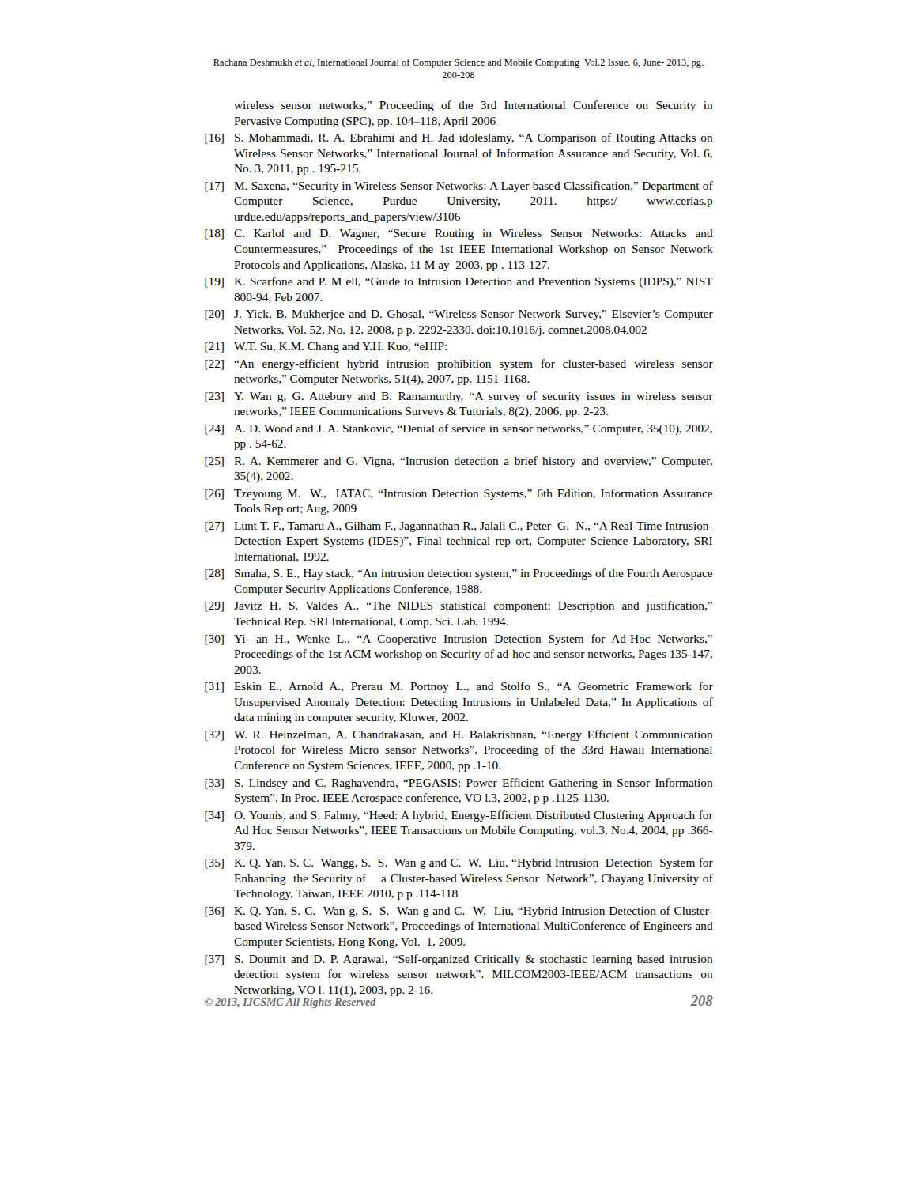Rachana Deshmukh et al, International Journal of Computer Science and Mobile Computing Vol.2 Issue. 6, June- 2013, pg. 200-208
wireless sensor networks,” Proceeding of the 3rd International Conference on Security in Pervasive Computing (SPC), pp. 104–118, April 2006
[16] S. Mohammadi, R. A. Ebrahimi and H. Jad idoleslamy, “A Comparison of Routing Attacks on Wireless Sensor Networks,” International Journal of Information Assurance and Security, Vol. 6, No. 3, 2011, pp . 195-215.
[17] M. Saxena, “Security in Wireless Sensor Networks: A Layer based Classification,” Department of Computer Science, Purdue University, 2011. https:/ www.cerias.p urdue.edu/apps/reports_and_papers/view/3106
[18] C. Karlof and D. Wagner, “Secure Routing in Wireless Sensor Networks: Attacks and Countermeasures,” Proceedings of the 1st IEEE International Workshop on Sensor Network Protocols and Applications, Alaska, 11 M ay 2003, pp . 113-127.
[19] K. Scarfone and P. M ell, “Guide to Intrusion Detection and Prevention Systems (IDPS),” NIST 800-94, Feb 2007.
[20] J. Yick, B. Mukherjee and D. Ghosal, “Wireless Sensor Network Survey,” Elsevier’s Computer Networks, Vol. 52, No. 12, 2008, p p. 2292-2330. doi:10.1016/j. comnet.2008.04.002
[21] W.T. Su, K.M. Chang and Y.H. Kuo, “eHIP:
[22]“An energy-efficient hybrid intrusion prohibition system for cluster-based wireless sensor networks,” Computer Networks, 51(4), 2007, pp. 1151-1168.
[23] Y. Wan g, G. Attebury and B. Ramamurthy, “A survey of security issues in wireless sensor networks,” IEEE Communications Surveys & Tutorials, 8(2), 2006, pp. 2-23.
[24] A. D. Wood and J. A. Stankovic, “Denial of service in sensor networks,” Computer, 35(10), 2002, pp . 54-62.
[25] R. A. Kemmerer and G. Vigna, “Intrusion detection a brief history and overview,” Computer, 35(4), 2002.
[26] Tzeyoung M. W., IATAC, “Intrusion Detection Systems,” 6th Edition, Information Assurance Tools Rep ort; Aug, 2009
[27] Lunt T. F., Tamaru A., Gilham F., Jagannathan R., Jalali C., Peter G. N., “A Real-Time Intrusion-Detection Expert Systems (IDES)”, Final technical rep ort, Computer Science Laboratory, SRI International, 1992.
[28] Smaha, S. E., Hay stack, “An intrusion detection system,” in Proceedings of the Fourth Aerospace Computer Security Applications Conference, 1988.
[29] Javitz H. S. Valdes A., “The NIDES statistical component: Description and justification,” Technical Rep. SRI International, Comp. Sci. Lab, 1994.
[30] Yi- an H., Wenke L., “A Cooperative Intrusion Detection System for Ad-Hoc Networks,” Proceedings of the 1st ACM workshop on Security of ad-hoc and sensor networks, Pages 135-147, 2003.
[31] Eskin E., Arnold A., Prerau M. Portnoy L., and Stolfo S., “A Geometric Framework for Unsupervised Anomaly Detection: Detecting Intrusions in Unlabeled Data,” In Applications of data mining in computer security, Kluwer, 2002.
[32] W. R. Heinzelman, A. Chandrakasan, and H. Balakrishnan, “Energy Efficient Communication Protocol for Wireless Micro sensor Networks”, Proceeding of the 33rd Hawaii International Conference on System Sciences, IEEE, 2000, pp .1-10.
[33] S. Lindsey and C. Raghavendra, “PEGASIS: Power Efficient Gathering in Sensor Information System”, In Proc. IEEE Aerospace conference, VO l.3, 2002, p p .1125-1130.
[34] O. Younis, and S. Fahmy, “Heed: A hybrid, Energy-Efficient Distributed Clustering Approach for Ad Hoc Sensor Networks”, IEEE Transactions on Mobile Computing, vol.3, No.4, 2004, pp .366-379.
[35] K. Q. Yan, S. C. Wangg, S. S. Wan g and C. W. Liu, “Hybrid Intrusion Detection System for Enhancing the Security of a Cluster-based Wireless Sensor Network”, Chayang University of Technology, Taiwan, IEEE 2010, p p .114-118
[36] K. Q. Yan, S. C. Wan g, S. S. Wan g and C. W. Liu, “Hybrid Intrusion Detection of Cluster-based Wireless Sensor Network”, Proceedings of International MultiConference of Engineers and Computer Scientists, Hong Kong, Vol. 1, 2009.
[37] S. Doumit and D. P. Agrawal, “Self-organized Critically & stochastic learning based intrusion detection system for wireless sensor network”. MILCOM2003-IEEE/ACM transactions on Networking, VO l. 11(1), 2003, pp. 2-16.
© 2013, IJCSMC All Rights Reserved 208